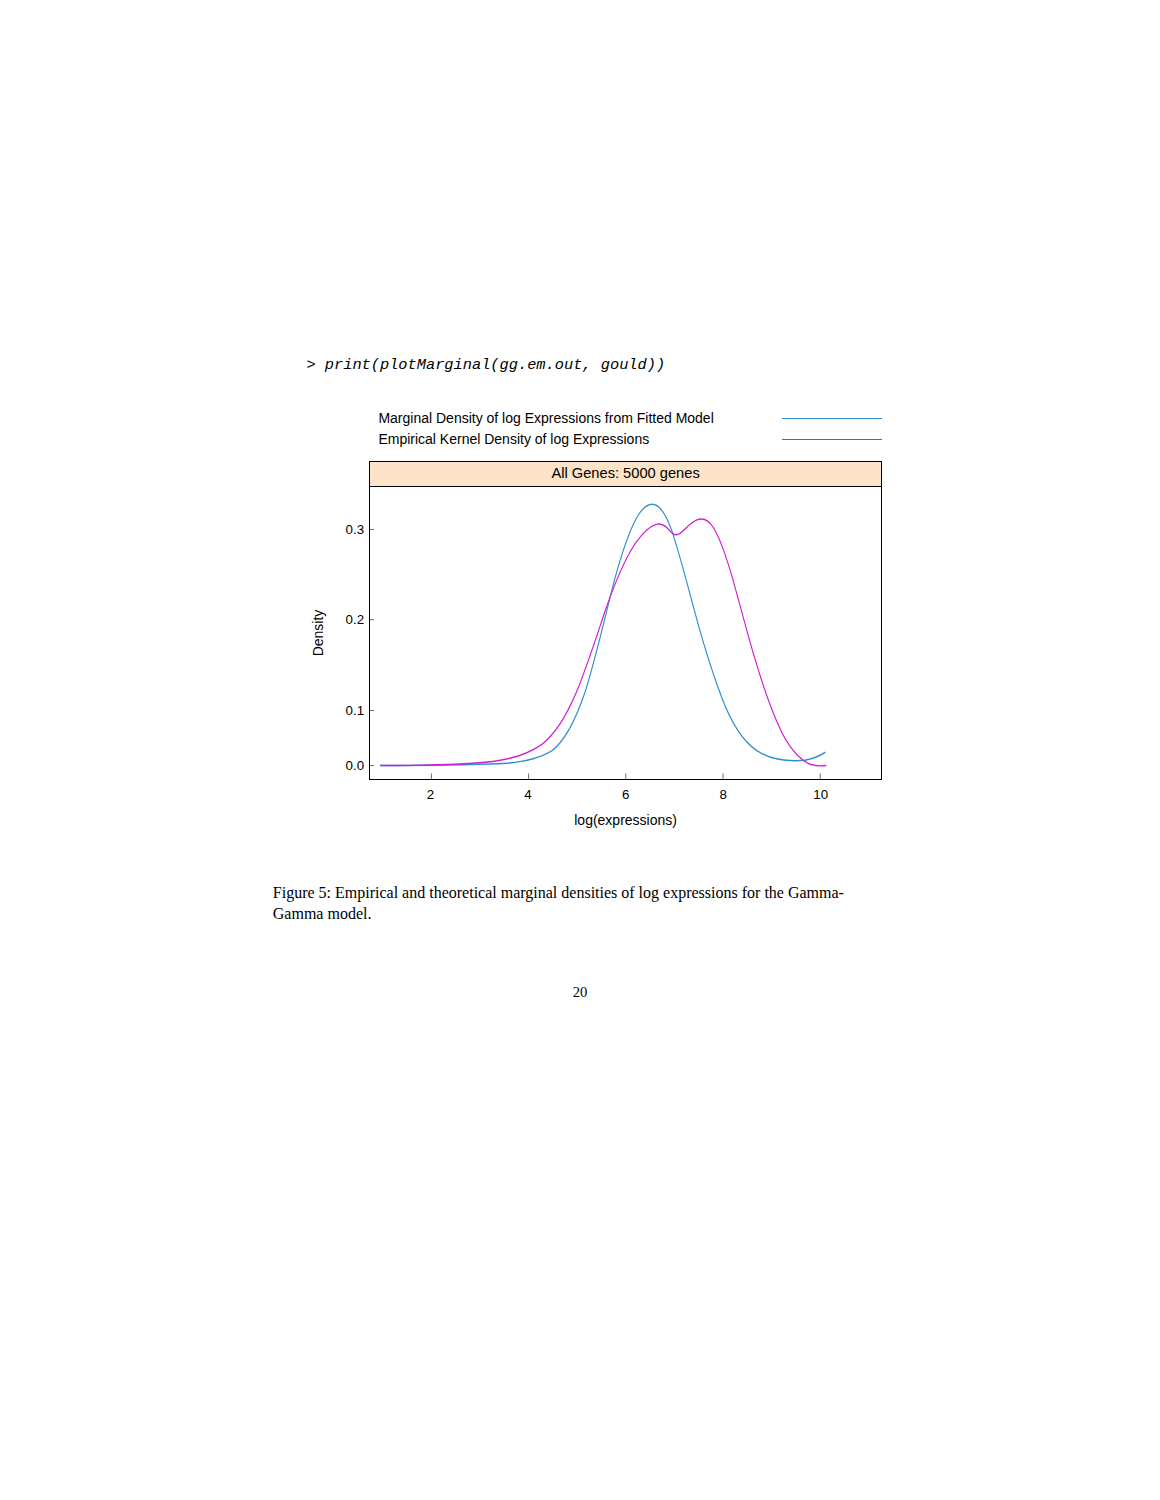> print(plotMarginal(gg.em.out, gould))
Marginal Density of log Expressions from Fitted Model
Empirical Kernel Density of log Expressions
All Genes: 5000 genes
Density
0.3 0.2 0.1 0.0
2 4 6 8 10
log(expressions)
Figure 5: Empirical and theoretical marginal densities of log expressions for the Gamma-Gamma model.
20